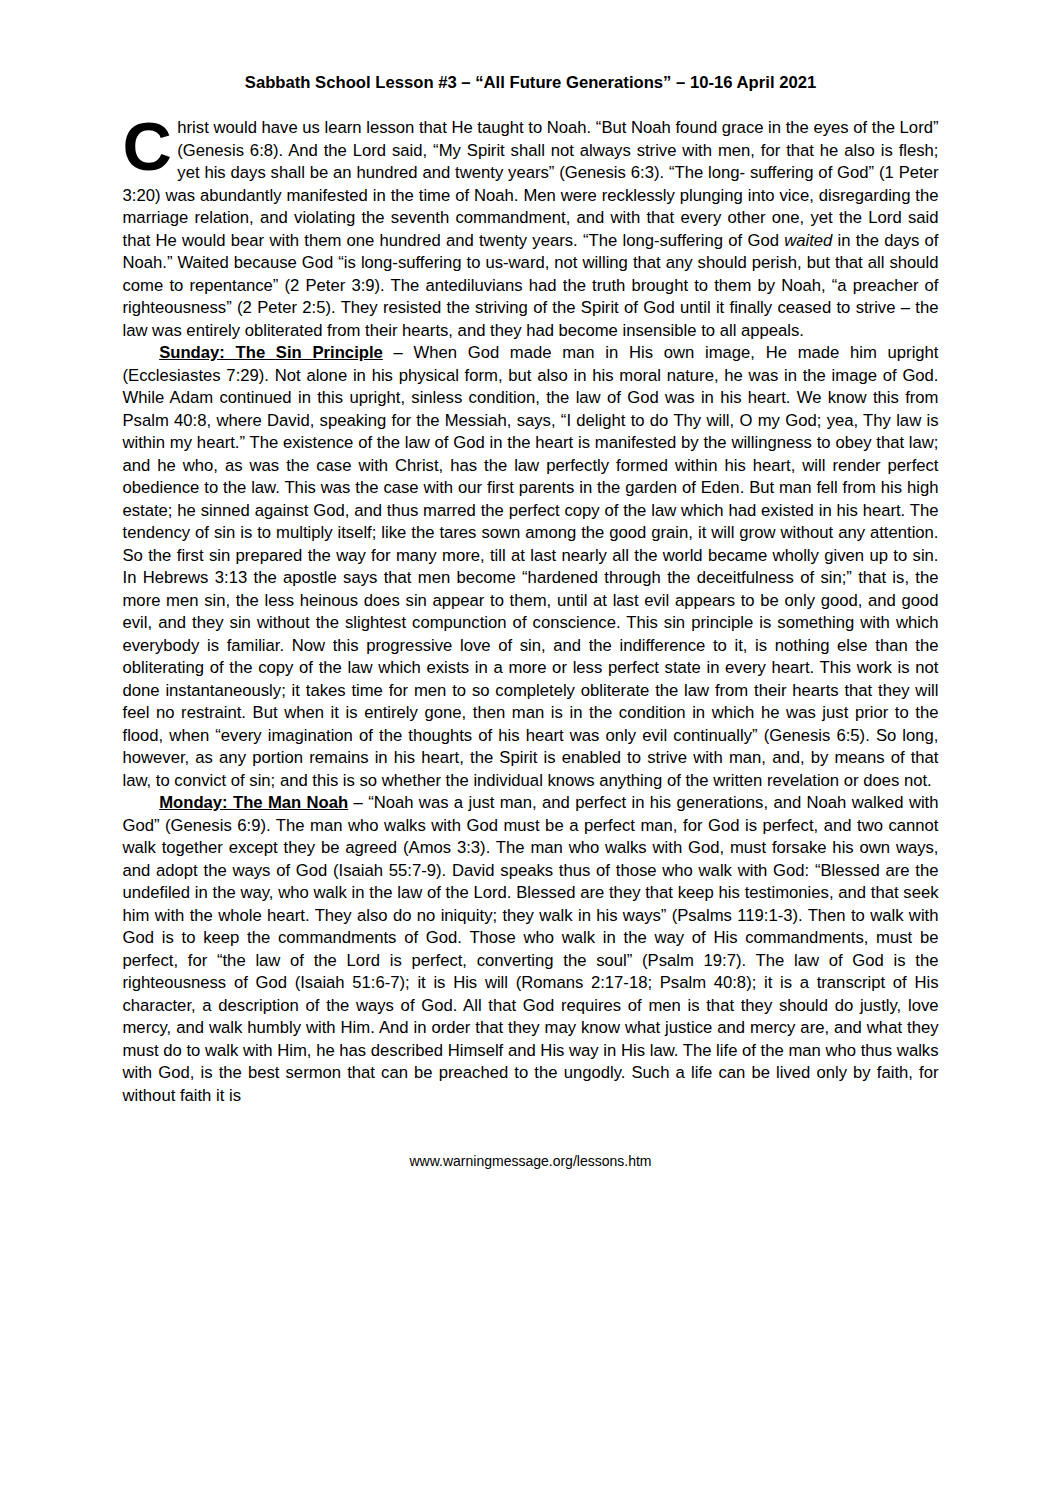Sabbath School Lesson #3 – “All Future Generations” – 10-16 April 2021
Christ would have us learn lesson that He taught to Noah. “But Noah found grace in the eyes of the Lord” (Genesis 6:8). And the Lord said, “My Spirit shall not always strive with men, for that he also is flesh; yet his days shall be an hundred and twenty years” (Genesis 6:3). “The long- suffering of God” (1 Peter 3:20) was abundantly manifested in the time of Noah. Men were recklessly plunging into vice, disregarding the marriage relation, and violating the seventh commandment, and with that every other one, yet the Lord said that He would bear with them one hundred and twenty years. “The long-suffering of God waited in the days of Noah.” Waited because God “is long-suffering to us-ward, not willing that any should perish, but that all should come to repentance” (2 Peter 3:9). The antediluvians had the truth brought to them by Noah, “a preacher of righteousness” (2 Peter 2:5). They resisted the striving of the Spirit of God until it finally ceased to strive – the law was entirely obliterated from their hearts, and they had become insensible to all appeals.
Sunday: The Sin Principle – When God made man in His own image, He made him upright (Ecclesiastes 7:29). Not alone in his physical form, but also in his moral nature, he was in the image of God. While Adam continued in this upright, sinless condition, the law of God was in his heart. We know this from Psalm 40:8, where David, speaking for the Messiah, says, “I delight to do Thy will, O my God; yea, Thy law is within my heart.” The existence of the law of God in the heart is manifested by the willingness to obey that law; and he who, as was the case with Christ, has the law perfectly formed within his heart, will render perfect obedience to the law. This was the case with our first parents in the garden of Eden. But man fell from his high estate; he sinned against God, and thus marred the perfect copy of the law which had existed in his heart. The tendency of sin is to multiply itself; like the tares sown among the good grain, it will grow without any attention. So the first sin prepared the way for many more, till at last nearly all the world became wholly given up to sin. In Hebrews 3:13 the apostle says that men become “hardened through the deceitfulness of sin;” that is, the more men sin, the less heinous does sin appear to them, until at last evil appears to be only good, and good evil, and they sin without the slightest compunction of conscience. This sin principle is something with which everybody is familiar. Now this progressive love of sin, and the indifference to it, is nothing else than the obliterating of the copy of the law which exists in a more or less perfect state in every heart. This work is not done instantaneously; it takes time for men to so completely obliterate the law from their hearts that they will feel no restraint. But when it is entirely gone, then man is in the condition in which he was just prior to the flood, when “every imagination of the thoughts of his heart was only evil continually” (Genesis 6:5). So long, however, as any portion remains in his heart, the Spirit is enabled to strive with man, and, by means of that law, to convict of sin; and this is so whether the individual knows anything of the written revelation or does not.
Monday: The Man Noah – “Noah was a just man, and perfect in his generations, and Noah walked with God” (Genesis 6:9). The man who walks with God must be a perfect man, for God is perfect, and two cannot walk together except they be agreed (Amos 3:3). The man who walks with God, must forsake his own ways, and adopt the ways of God (Isaiah 55:7-9). David speaks thus of those who walk with God: “Blessed are the undefiled in the way, who walk in the law of the Lord. Blessed are they that keep his testimonies, and that seek him with the whole heart. They also do no iniquity; they walk in his ways” (Psalms 119:1-3). Then to walk with God is to keep the commandments of God. Those who walk in the way of His commandments, must be perfect, for “the law of the Lord is perfect, converting the soul” (Psalm 19:7). The law of God is the righteousness of God (Isaiah 51:6-7); it is His will (Romans 2:17-18; Psalm 40:8); it is a transcript of His character, a description of the ways of God. All that God requires of men is that they should do justly, love mercy, and walk humbly with Him. And in order that they may know what justice and mercy are, and what they must do to walk with Him, he has described Himself and His way in His law. The life of the man who thus walks with God, is the best sermon that can be preached to the ungodly. Such a life can be lived only by faith, for without faith it is
www.warningmessage.org/lessons.htm